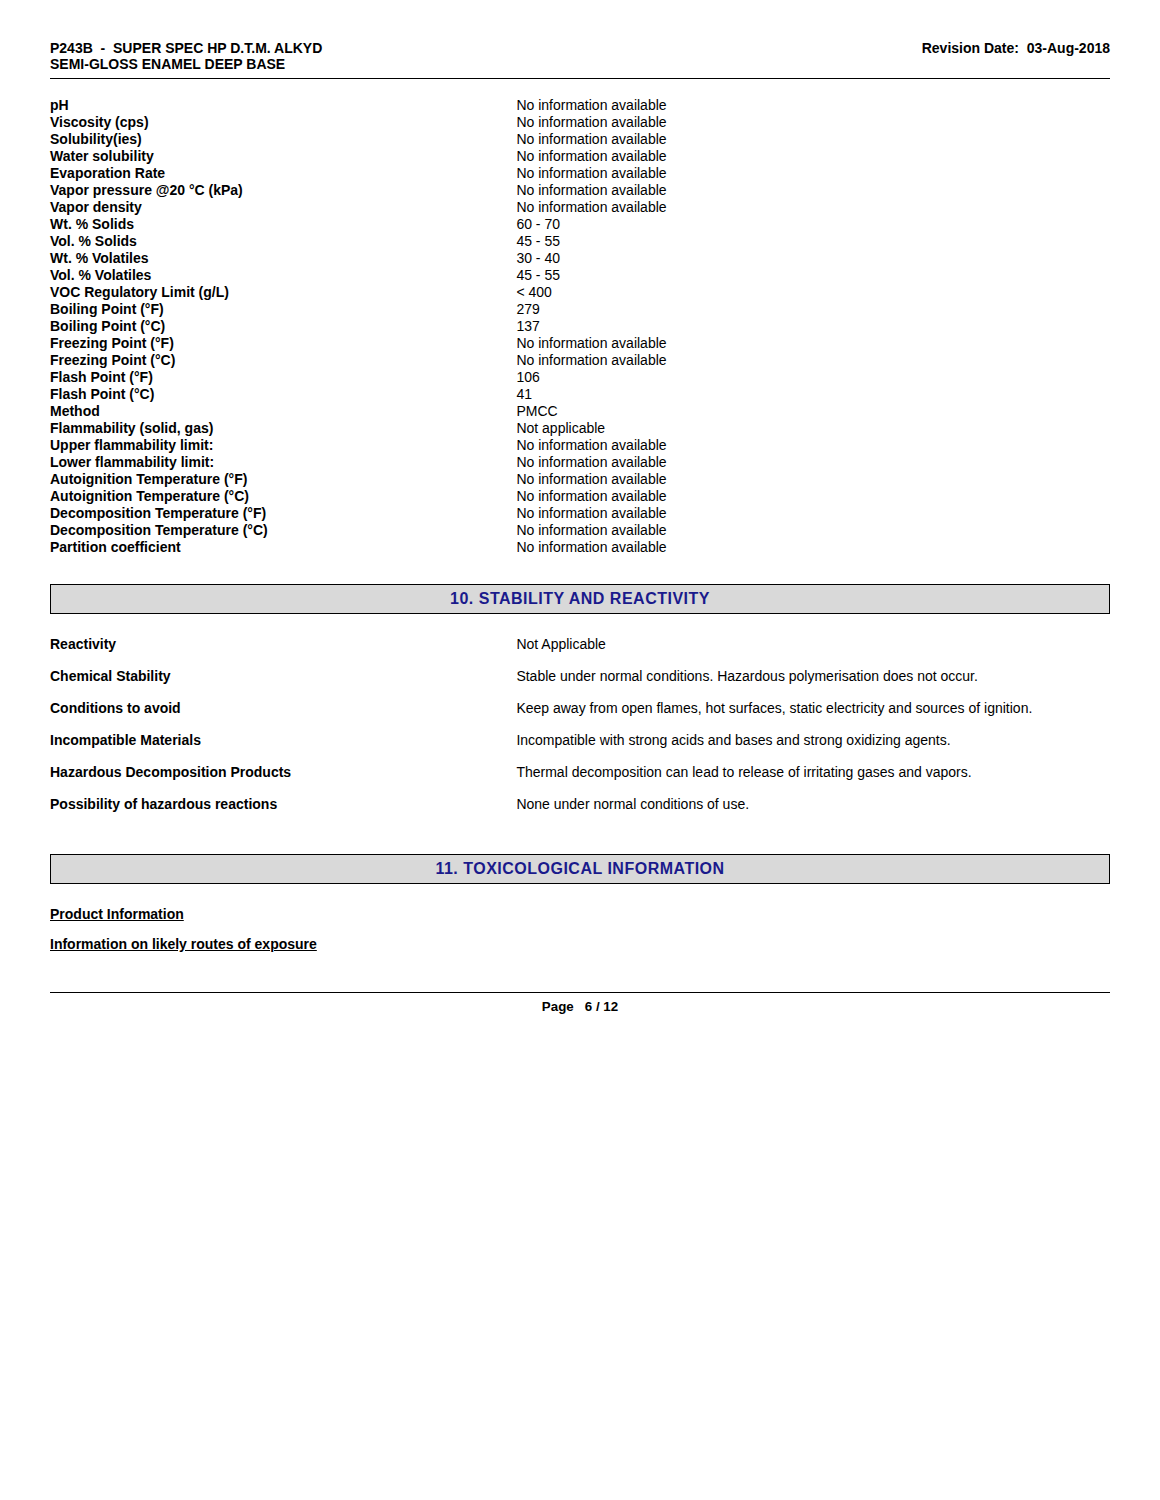P243B - SUPER SPEC HP D.T.M. ALKYD
SEMI-GLOSS ENAMEL DEEP BASE
Revision Date: 03-Aug-2018
| pH | No information available |
| Viscosity (cps) | No information available |
| Solubility(ies) | No information available |
| Water solubility | No information available |
| Evaporation Rate | No information available |
| Vapor pressure @20 °C (kPa) | No information available |
| Vapor density | No information available |
| Wt. % Solids | 60 - 70 |
| Vol. % Solids | 45 - 55 |
| Wt. % Volatiles | 30 - 40 |
| Vol. % Volatiles | 45 - 55 |
| VOC Regulatory Limit (g/L) | < 400 |
| Boiling Point (°F) | 279 |
| Boiling Point (°C) | 137 |
| Freezing Point (°F) | No information available |
| Freezing Point (°C) | No information available |
| Flash Point (°F) | 106 |
| Flash Point (°C) | 41 |
| Method | PMCC |
| Flammability (solid, gas) | Not applicable |
| Upper flammability limit: | No information available |
| Lower flammability limit: | No information available |
| Autoignition Temperature (°F) | No information available |
| Autoignition Temperature (°C) | No information available |
| Decomposition Temperature (°F) | No information available |
| Decomposition Temperature (°C) | No information available |
| Partition coefficient | No information available |
10. STABILITY AND REACTIVITY
| Reactivity | Not Applicable |
| Chemical Stability | Stable under normal conditions. Hazardous polymerisation does not occur. |
| Conditions to avoid | Keep away from open flames, hot surfaces, static electricity and sources of ignition. |
| Incompatible Materials | Incompatible with strong acids and bases and strong oxidizing agents. |
| Hazardous Decomposition Products | Thermal decomposition can lead to release of irritating gases and vapors. |
| Possibility of hazardous reactions | None under normal conditions of use. |
11. TOXICOLOGICAL INFORMATION
Product Information
Information on likely routes of exposure
Page 6 / 12